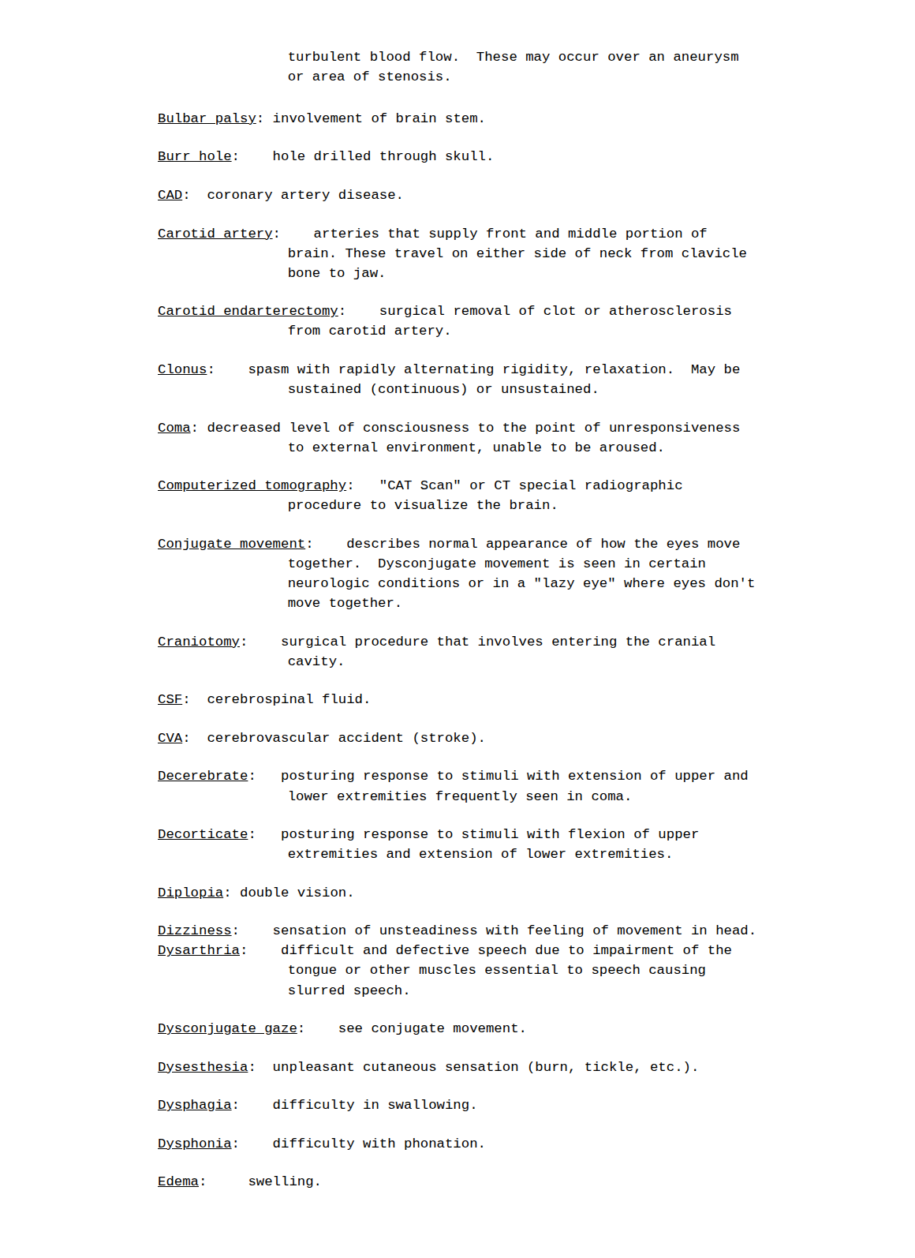turbulent blood flow. These may occur over an aneurysm or area of stenosis.
Bulbar palsy:
involvement of brain stem.
Burr hole:
hole drilled through skull.
CAD:
coronary artery disease.
Carotid artery:
arteries that supply front and middle portion of brain. These travel on either side of neck from clavicle bone to jaw.
Carotid endarterectomy:
surgical removal of clot or atherosclerosis from carotid artery.
Clonus:
spasm with rapidly alternating rigidity, relaxation. May be sustained (continuous) or unsustained.
Coma:
decreased level of consciousness to the point of unresponsiveness to external environment, unable to be aroused.
Computerized tomography:
"CAT Scan" or CT special radiographic procedure to visualize the brain.
Conjugate movement:
describes normal appearance of how the eyes move together. Dysconjugate movement is seen in certain neurologic conditions or in a "lazy eye" where eyes don't move together.
Craniotomy:
surgical procedure that involves entering the cranial cavity.
CSF:
cerebrospinal fluid.
CVA:
cerebrovascular accident (stroke).
Decerebrate:
posturing response to stimuli with extension of upper and lower extremities frequently seen in coma.
Decorticate:
posturing response to stimuli with flexion of upper extremities and extension of lower extremities.
Diplopia:
double vision.
Dizziness:
sensation of unsteadiness with feeling of movement in head.
Dysarthria:
difficult and defective speech due to impairment of the tongue or other muscles essential to speech causing slurred speech.
Dysconjugate gaze:
see conjugate movement.
Dysesthesia:
unpleasant cutaneous sensation (burn, tickle, etc.).
Dysphagia:
difficulty in swallowing.
Dysphonia:
difficulty with phonation.
Edema:
swelling.